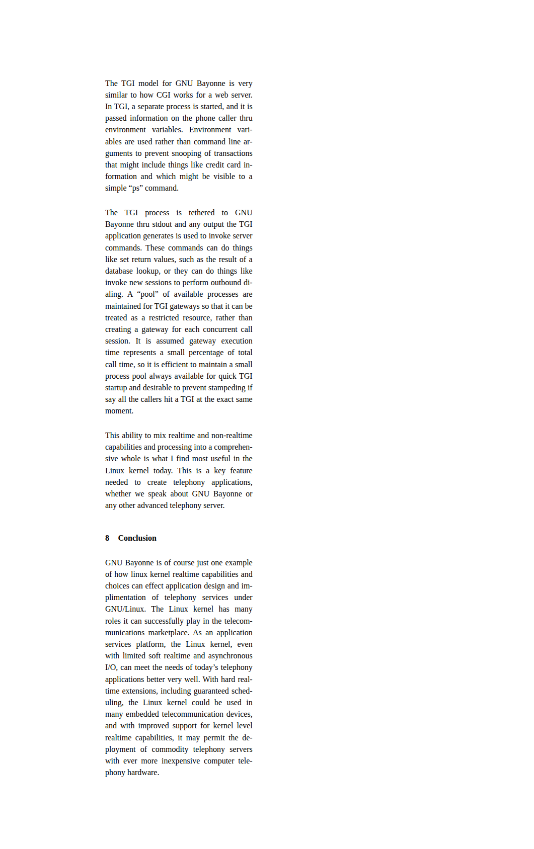The TGI model for GNU Bayonne is very similar to how CGI works for a web server. In TGI, a separate process is started, and it is passed information on the phone caller thru environment variables. Environment variables are used rather than command line arguments to prevent snooping of transactions that might include things like credit card information and which might be visible to a simple “ps” command.
The TGI process is tethered to GNU Bayonne thru stdout and any output the TGI application generates is used to invoke server commands. These commands can do things like set return values, such as the result of a database lookup, or they can do things like invoke new sessions to perform outbound dialing. A “pool” of available processes are maintained for TGI gateways so that it can be treated as a restricted resource, rather than creating a gateway for each concurrent call session. It is assumed gateway execution time represents a small percentage of total call time, so it is efficient to maintain a small process pool always available for quick TGI startup and desirable to prevent stampeding if say all the callers hit a TGI at the exact same moment.
This ability to mix realtime and non-realtime capabilities and processing into a comprehensive whole is what I find most useful in the Linux kernel today. This is a key feature needed to create telephony applications, whether we speak about GNU Bayonne or any other advanced telephony server.
8 Conclusion
GNU Bayonne is of course just one example of how linux kernel realtime capabilities and choices can effect application design and implimentation of telephony services under GNU/Linux. The Linux kernel has many roles it can successfully play in the telecommunications marketplace. As an application services platform, the Linux kernel, even with limited soft realtime and asynchronous I/O, can meet the needs of today’s telephony applications better very well. With hard realtime extensions, including guaranteed scheduling, the Linux kernel could be used in many embedded telecommunication devices, and with improved support for kernel level realtime capabilities, it may permit the deployment of commodity telephony servers with ever more inexpensive computer telephony hardware.